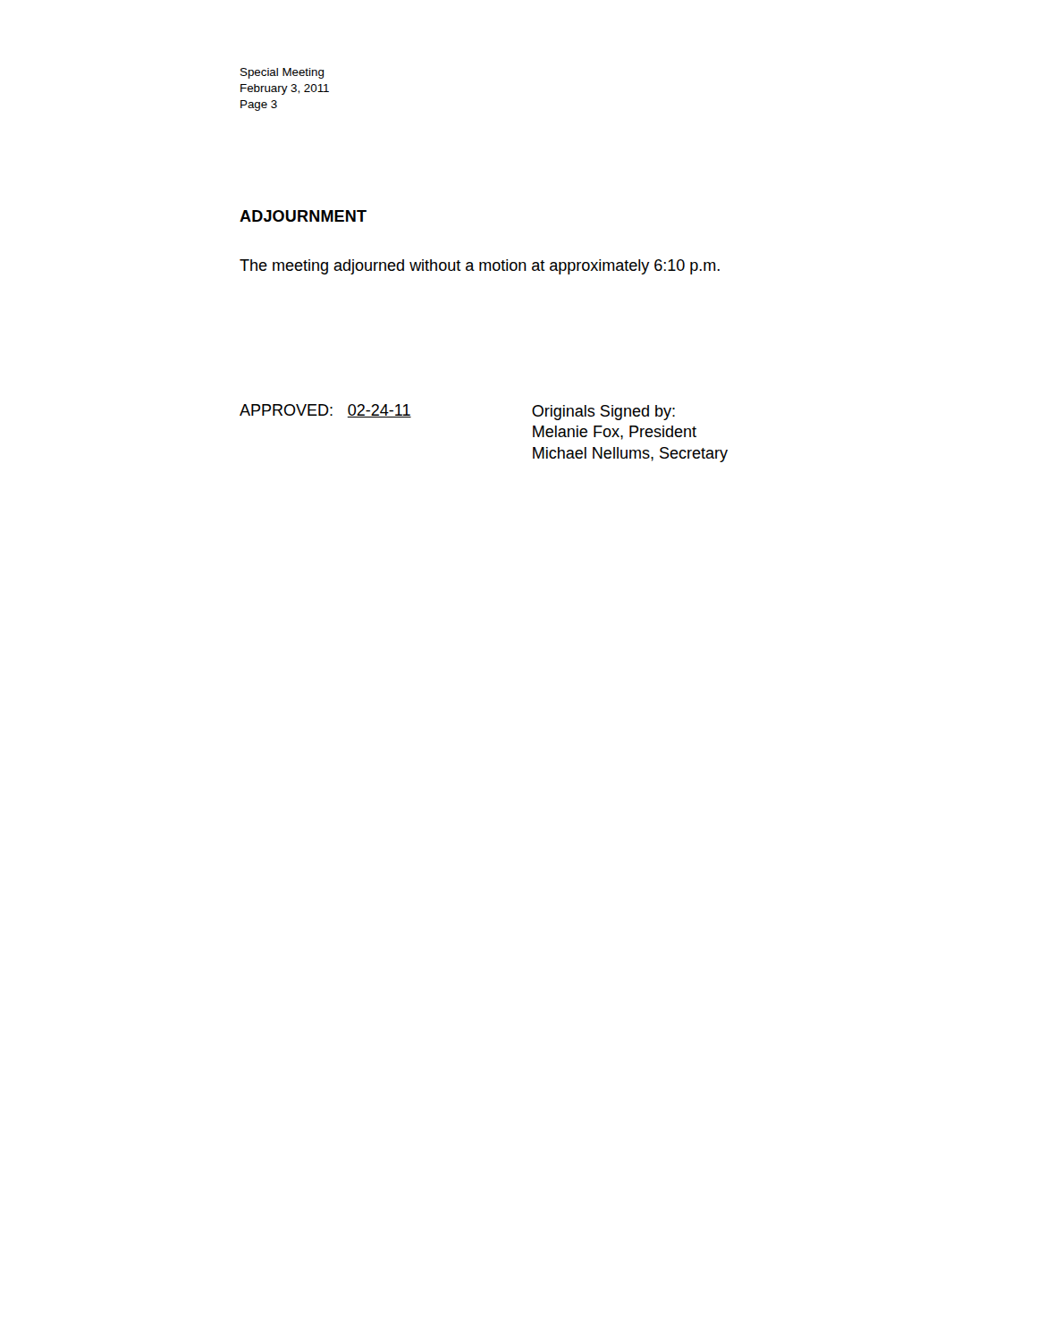Special Meeting
February 3, 2011
Page 3
ADJOURNMENT
The meeting adjourned without a motion at approximately 6:10 p.m.
APPROVED: 02-24-11
Originals Signed by:
Melanie Fox, President
Michael Nellums, Secretary